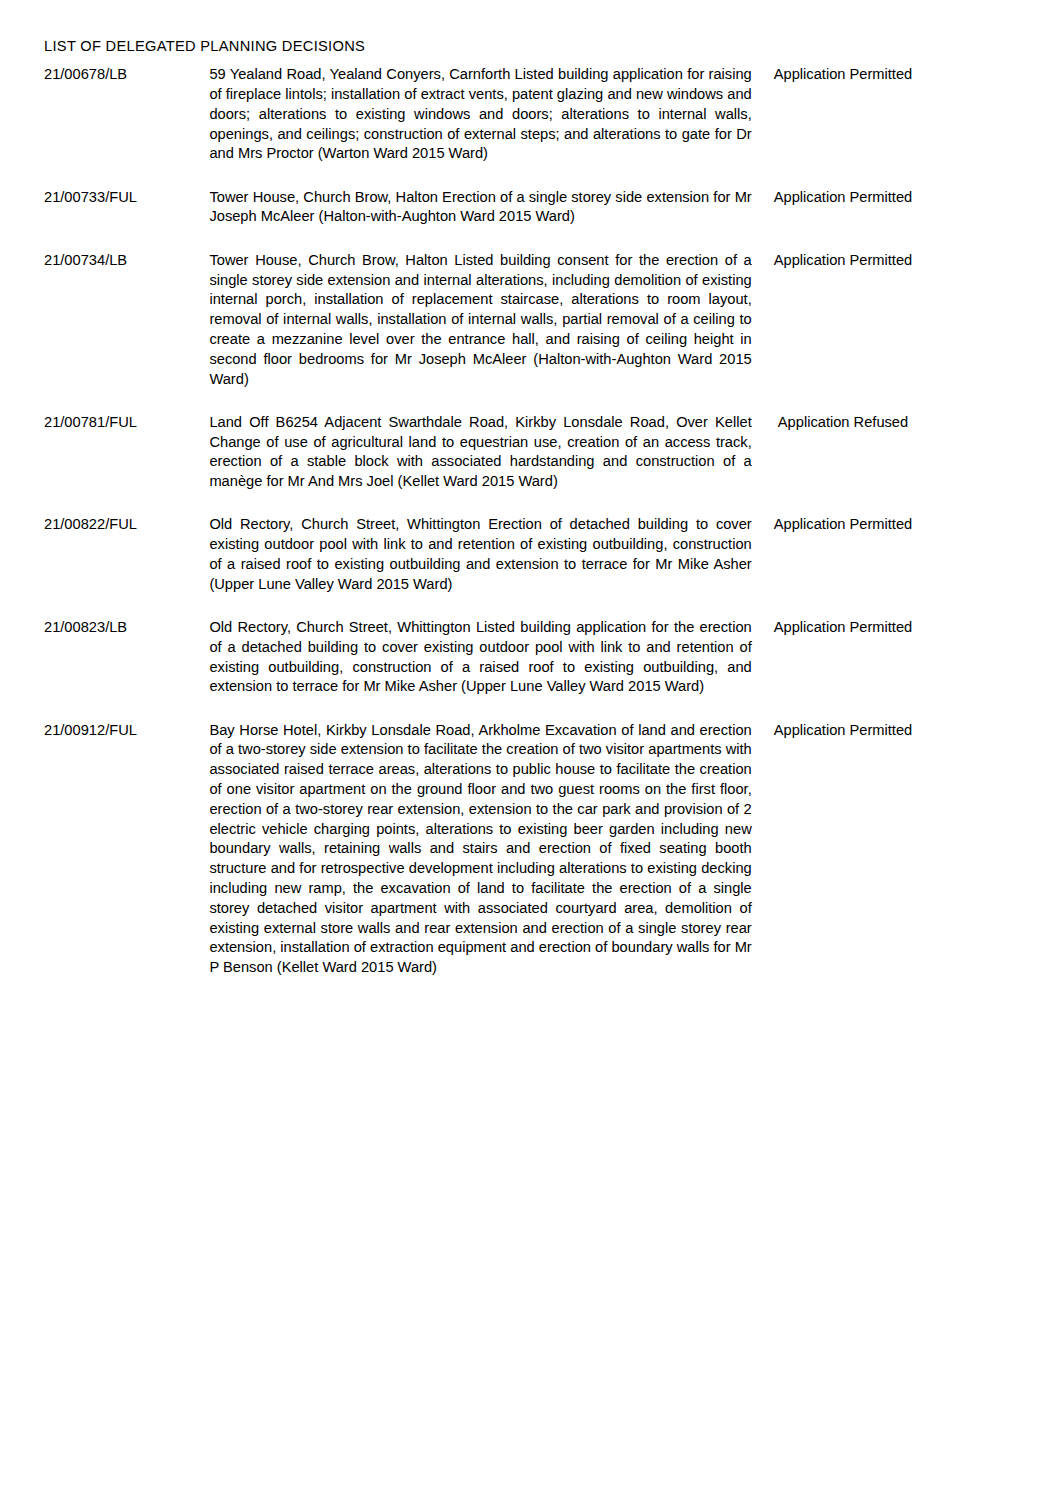List of Delegated Planning Decisions
| 21/00678/LB | 59 Yealand Road, Yealand Conyers, Carnforth Listed building application for raising of fireplace lintols; installation of extract vents, patent glazing and new windows and doors; alterations to existing windows and doors; alterations to internal walls, openings, and ceilings; construction of external steps; and alterations to gate for Dr and Mrs Proctor (Warton Ward 2015 Ward) | Application Permitted |
| 21/00733/FUL | Tower House, Church Brow, Halton Erection of a single storey side extension for Mr Joseph McAleer (Halton-with-Aughton Ward 2015 Ward) | Application Permitted |
| 21/00734/LB | Tower House, Church Brow, Halton Listed building consent for the erection of a single storey side extension and internal alterations, including demolition of existing internal porch, installation of replacement staircase, alterations to room layout, removal of internal walls, installation of internal walls, partial removal of a ceiling to create a mezzanine level over the entrance hall, and raising of ceiling height in second floor bedrooms for Mr Joseph McAleer (Halton-with-Aughton Ward 2015 Ward) | Application Permitted |
| 21/00781/FUL | Land Off B6254 Adjacent Swarthdale Road, Kirkby Lonsdale Road, Over Kellet Change of use of agricultural land to equestrian use, creation of an access track, erection of a stable block with associated hardstanding and construction of a manège for Mr And Mrs Joel (Kellet Ward 2015 Ward) | Application Refused |
| 21/00822/FUL | Old Rectory, Church Street, Whittington Erection of detached building to cover existing outdoor pool with link to and retention of existing outbuilding, construction of a raised roof to existing outbuilding and extension to terrace for Mr Mike Asher (Upper Lune Valley Ward 2015 Ward) | Application Permitted |
| 21/00823/LB | Old Rectory, Church Street, Whittington Listed building application for the erection of a detached building to cover existing outdoor pool with link to and retention of existing outbuilding, construction of a raised roof to existing outbuilding, and extension to terrace for Mr Mike Asher (Upper Lune Valley Ward 2015 Ward) | Application Permitted |
| 21/00912/FUL | Bay Horse Hotel, Kirkby Lonsdale Road, Arkholme Excavation of land and erection of a two-storey side extension to facilitate the creation of two visitor apartments with associated raised terrace areas, alterations to public house to facilitate the creation of one visitor apartment on the ground floor and two guest rooms on the first floor, erection of a two-storey rear extension, extension to the car park and provision of 2 electric vehicle charging points, alterations to existing beer garden including new boundary walls, retaining walls and stairs and erection of fixed seating booth structure and for retrospective development including alterations to existing decking including new ramp, the excavation of land to facilitate the erection of a single storey detached visitor apartment with associated courtyard area, demolition of existing external store walls and rear extension and erection of a single storey rear extension, installation of extraction equipment and erection of boundary walls for Mr P Benson (Kellet Ward 2015 Ward) | Application Permitted |